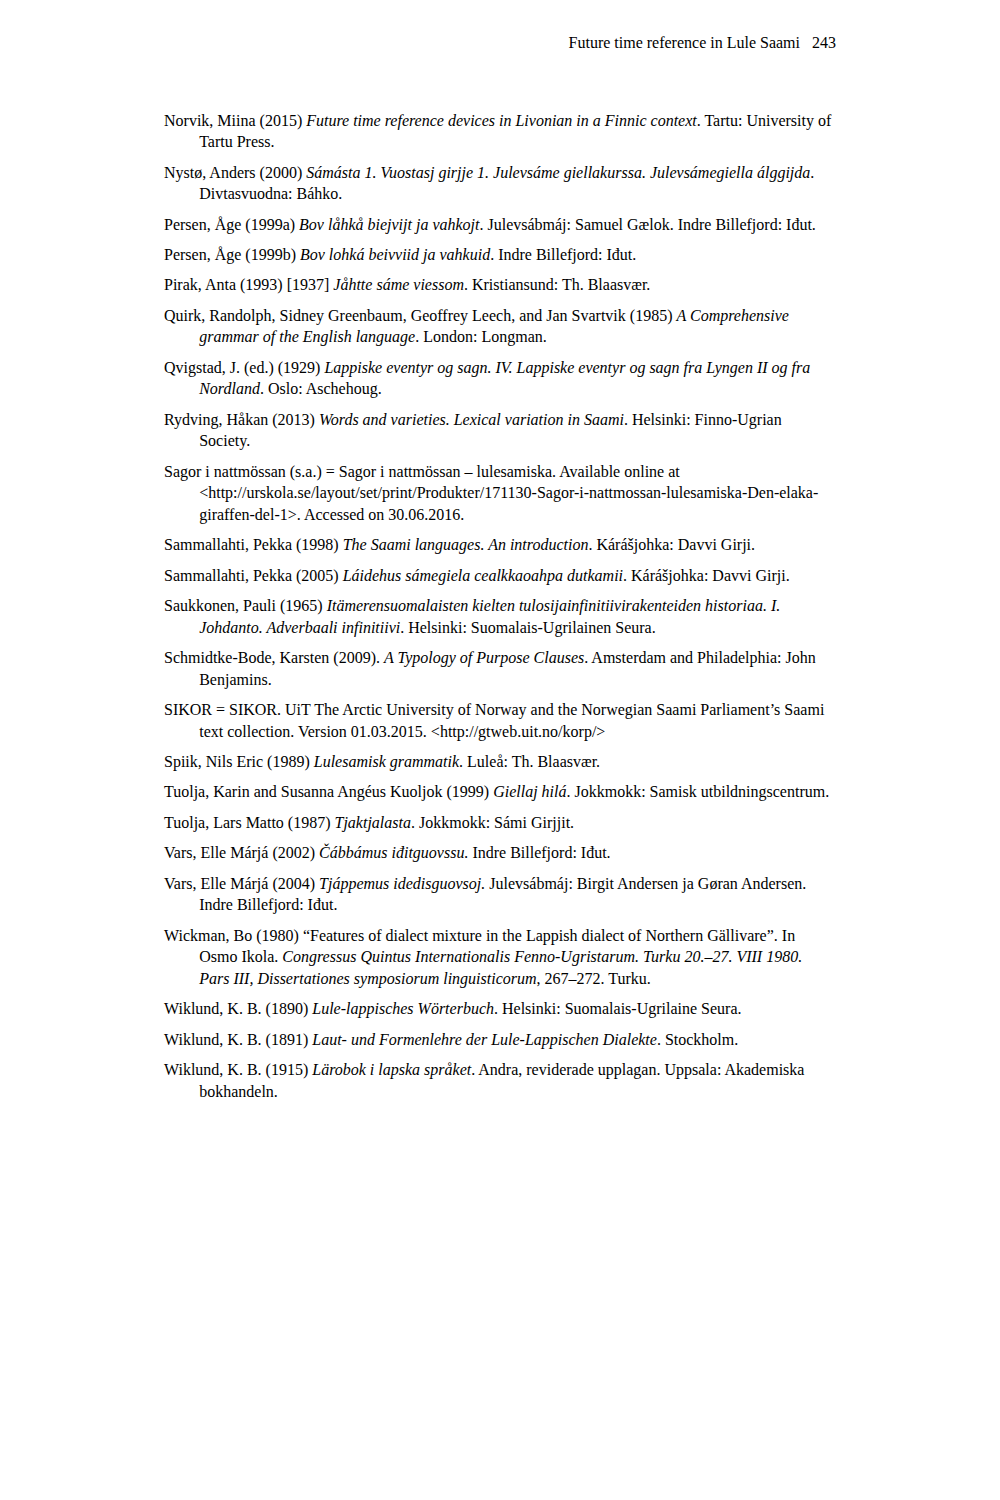Future time reference in Lule Saami 243
Norvik, Miina (2015) Future time reference devices in Livonian in a Finnic context. Tartu: University of Tartu Press.
Nystø, Anders (2000) Sámásta 1. Vuostasj girjje 1. Julevsáme giellakurssa. Julevsáme­giella álggijda. Divtasvuodna: Báhko.
Persen, Åge (1999a) Bov låhkå biejvijt ja vahkojt. Julevsábmáj: Samuel Gælok. Indre Billefjord: Iđut.
Persen, Åge (1999b) Bov lohká beivviid ja vahkuid. Indre Billefjord: Iđut.
Pirak, Anta (1993) [1937] Jåhtte sáme viessom. Kristiansund: Th. Blaasvær.
Quirk, Randolph, Sidney Greenbaum, Geoffrey Leech, and Jan Svartvik (1985) A Comprehensive grammar of the English language. London: Longman.
Qvigstad, J. (ed.) (1929) Lappiske eventyr og sagn. IV. Lappiske eventyr og sagn fra Lyngen II og fra Nordland. Oslo: Aschehoug.
Rydving, Håkan (2013) Words and varieties. Lexical variation in Saami. Helsinki: Finno-Ugrian Society.
Sagor i nattmössan (s.a.) = Sagor i nattmössan – lulesamiska. Available online at <http://urskola.se/layout/set/print/Produkter/171130-Sagor-i-nattmossan-lulesamiska-Den-elaka-giraffen-del-1>. Accessed on 30.06.2016.
Sammallahti, Pekka (1998) The Saami languages. An introduction. Kárášjohka: Davvi Girji.
Sammallahti, Pekka (2005) Láidehus sámegiela cealkkaoahpa dutkamii. Kárášjohka: Davvi Girji.
Saukkonen, Pauli (1965) Itämerensuomalaisten kielten tulosijainfinitiivirakenteiden historiaa. I. Johdanto. Adverbaali infinitiivi. Helsinki: Suomalais-Ugrilainen Seura.
Schmidtke-Bode, Karsten (2009). A Typology of Purpose Clauses. Amsterdam and Philadelphia: John Benjamins.
SIKOR = SIKOR. UiT The Arctic University of Norway and the Norwegian Saami Parliament’s Saami text collection. Version 01.03.2015. <http://gtweb.uit.no/korp/>
Spiik, Nils Eric (1989) Lulesamisk grammatik. Luleå: Th. Blaasvær.
Tuolja, Karin and Susanna Angéus Kuoljok (1999) Giellaj hilá. Jokkmokk: Samisk utbildningscentrum.
Tuolja, Lars Matto (1987) Tjaktjalasta. Jokkmokk: Sámi Girjjit.
Vars, Elle Márjá (2002) Čábbámus iđitguovssu. Indre Billefjord: Iđut.
Vars, Elle Márjá (2004) Tjáppemus idedisguovsoj. Julevsábmáj: Birgit Andersen ja Gøran Andersen. Indre Billefjord: Iđut.
Wickman, Bo (1980) “Features of dialect mixture in the Lappish dialect of Northern Gällivare”. In Osmo Ikola. Congressus Quintus Internationalis Fenno-Ugristarum. Turku 20.–27. VIII 1980. Pars III, Dissertationes symposiorum linguisticorum, 267–272. Turku.
Wiklund, K. B. (1890) Lule-lappisches Wörterbuch. Helsinki: Suomalais-Ugrilaine Seura.
Wiklund, K. B. (1891) Laut- und Formenlehre der Lule-Lappischen Dialekte. Stockholm.
Wiklund, K. B. (1915) Lärobok i lapska språket. Andra, reviderade upplagan. Uppsala: Akademiska bokhandeln.